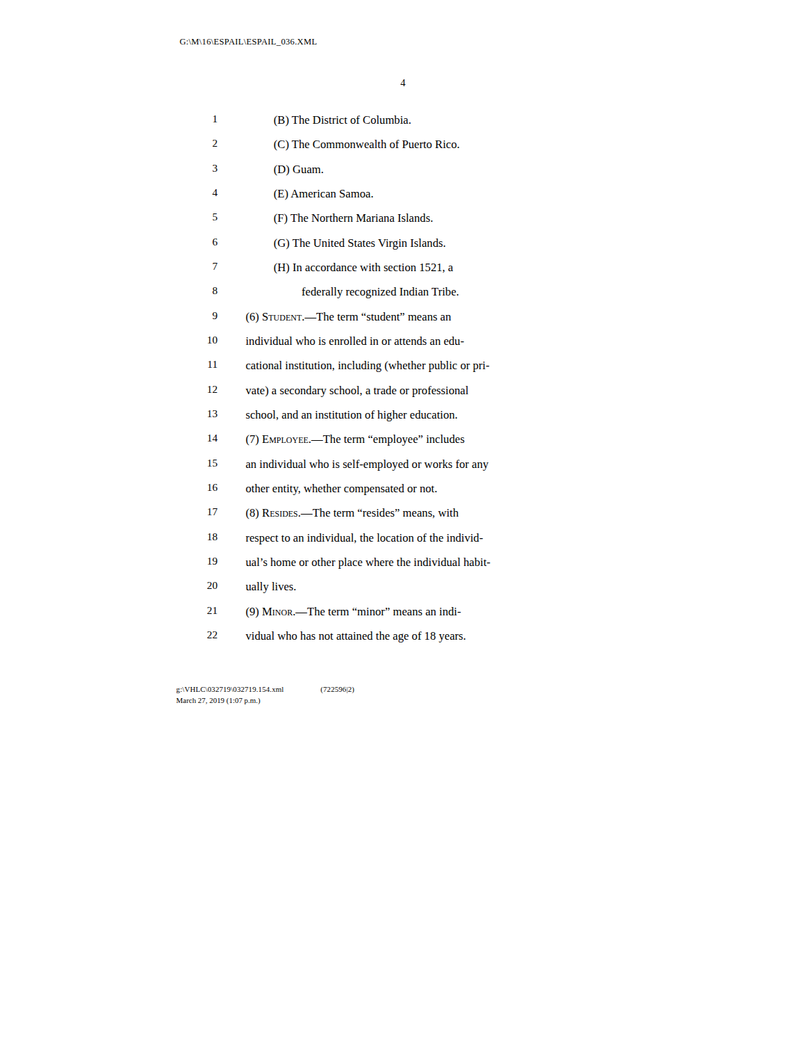G:\M\16\ESPAIL\ESPAIL_036.XML
4
| 1 | (B) The District of Columbia. |
| 2 | (C) The Commonwealth of Puerto Rico. |
| 3 | (D) Guam. |
| 4 | (E) American Samoa. |
| 5 | (F) The Northern Mariana Islands. |
| 6 | (G) The United States Virgin Islands. |
| 7 | (H) In accordance with section 1521, a |
| 8 | federally recognized Indian Tribe. |
| 9 | (6) Student. —The term “student” means an |
| 10 | individual who is enrolled in or attends an edu- |
| 11 | cational institution, including (whether public or pri- |
| 12 | vate) a secondary school, a trade or professional |
| 13 | school, and an institution of higher education. |
| 14 | (7) Employee. —The term “employee” includes |
| 15 | an individual who is self-employed or works for any |
| 16 | other entity, whether compensated or not. |
| 17 | (8) Resides. —The term “resides” means, with |
| 18 | respect to an individual, the location of the individ- |
| 19 | ual’s home or other place where the individual habit- |
| 20 | ually lives. |
| 21 | (9) Minor. —The term “minor” means an indi- |
| 22 | vidual who has not attained the age of 18 years. |
g:\VHLC\032719\032719.154.xml(722596|2)
March 27, 2019 (1:07 p.m.)